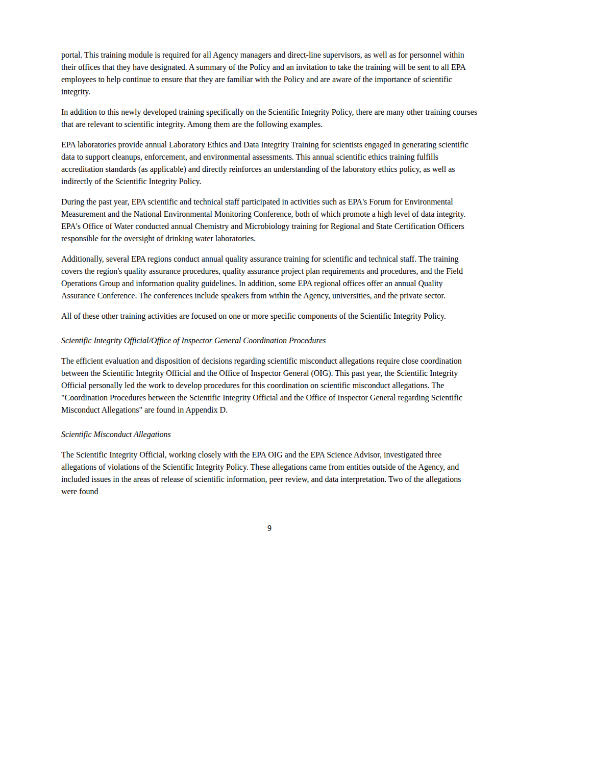portal. This training module is required for all Agency managers and direct-line supervisors, as well as for personnel within their offices that they have designated. A summary of the Policy and an invitation to take the training will be sent to all EPA employees to help continue to ensure that they are familiar with the Policy and are aware of the importance of scientific integrity.
In addition to this newly developed training specifically on the Scientific Integrity Policy, there are many other training courses that are relevant to scientific integrity. Among them are the following examples.
EPA laboratories provide annual Laboratory Ethics and Data Integrity Training for scientists engaged in generating scientific data to support cleanups, enforcement, and environmental assessments. This annual scientific ethics training fulfills accreditation standards (as applicable) and directly reinforces an understanding of the laboratory ethics policy, as well as indirectly of the Scientific Integrity Policy.
During the past year, EPA scientific and technical staff participated in activities such as EPA's Forum for Environmental Measurement and the National Environmental Monitoring Conference, both of which promote a high level of data integrity. EPA's Office of Water conducted annual Chemistry and Microbiology training for Regional and State Certification Officers responsible for the oversight of drinking water laboratories.
Additionally, several EPA regions conduct annual quality assurance training for scientific and technical staff. The training covers the region's quality assurance procedures, quality assurance project plan requirements and procedures, and the Field Operations Group and information quality guidelines. In addition, some EPA regional offices offer an annual Quality Assurance Conference. The conferences include speakers from within the Agency, universities, and the private sector.
All of these other training activities are focused on one or more specific components of the Scientific Integrity Policy.
Scientific Integrity Official/Office of Inspector General Coordination Procedures
The efficient evaluation and disposition of decisions regarding scientific misconduct allegations require close coordination between the Scientific Integrity Official and the Office of Inspector General (OIG). This past year, the Scientific Integrity Official personally led the work to develop procedures for this coordination on scientific misconduct allegations. The "Coordination Procedures between the Scientific Integrity Official and the Office of Inspector General regarding Scientific Misconduct Allegations" are found in Appendix D.
Scientific Misconduct Allegations
The Scientific Integrity Official, working closely with the EPA OIG and the EPA Science Advisor, investigated three allegations of violations of the Scientific Integrity Policy. These allegations came from entities outside of the Agency, and included issues in the areas of release of scientific information, peer review, and data interpretation. Two of the allegations were found
9